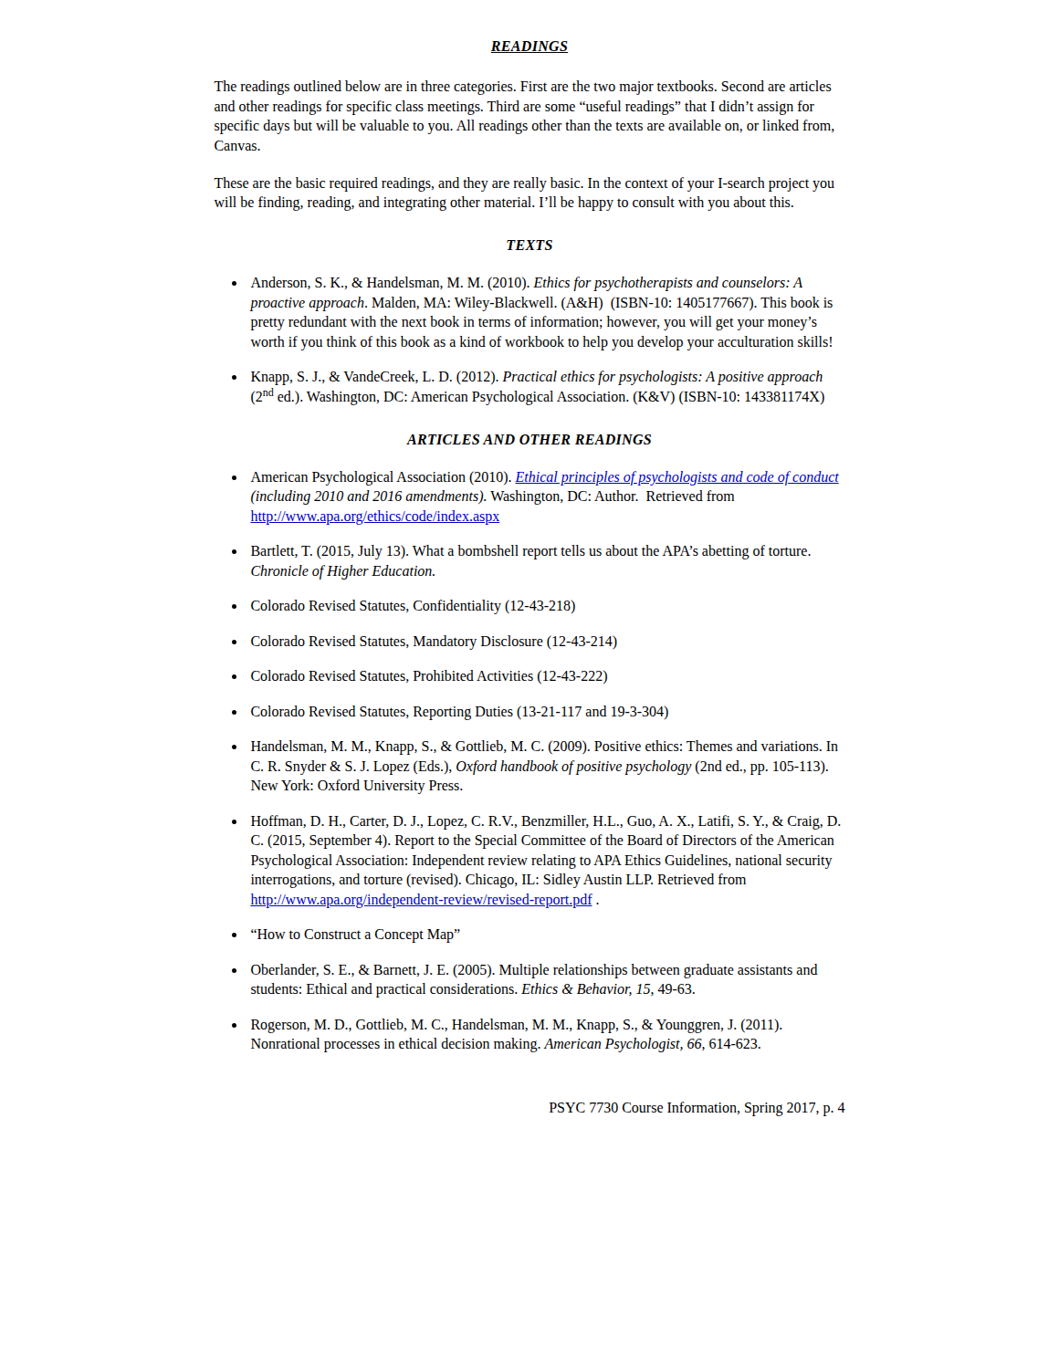READINGS
The readings outlined below are in three categories. First are the two major textbooks. Second are articles and other readings for specific class meetings. Third are some “useful readings” that I didn’t assign for specific days but will be valuable to you. All readings other than the texts are available on, or linked from, Canvas.
These are the basic required readings, and they are really basic. In the context of your I-search project you will be finding, reading, and integrating other material. I’ll be happy to consult with you about this.
TEXTS
Anderson, S. K., & Handelsman, M. M. (2010). Ethics for psychotherapists and counselors: A proactive approach. Malden, MA: Wiley-Blackwell. (A&H) (ISBN-10: 1405177667). This book is pretty redundant with the next book in terms of information; however, you will get your money’s worth if you think of this book as a kind of workbook to help you develop your acculturation skills!
Knapp, S. J., & VandeCreek, L. D. (2012). Practical ethics for psychologists: A positive approach (2nd ed.). Washington, DC: American Psychological Association. (K&V) (ISBN-10: 143381174X)
ARTICLES AND OTHER READINGS
American Psychological Association (2010). Ethical principles of psychologists and code of conduct (including 2010 and 2016 amendments). Washington, DC: Author. Retrieved from http://www.apa.org/ethics/code/index.aspx
Bartlett, T. (2015, July 13). What a bombshell report tells us about the APA’s abetting of torture. Chronicle of Higher Education.
Colorado Revised Statutes, Confidentiality (12-43-218)
Colorado Revised Statutes, Mandatory Disclosure (12-43-214)
Colorado Revised Statutes, Prohibited Activities (12-43-222)
Colorado Revised Statutes, Reporting Duties (13-21-117 and 19-3-304)
Handelsman, M. M., Knapp, S., & Gottlieb, M. C. (2009). Positive ethics: Themes and variations. In C. R. Snyder & S. J. Lopez (Eds.), Oxford handbook of positive psychology (2nd ed., pp. 105-113). New York: Oxford University Press.
Hoffman, D. H., Carter, D. J., Lopez, C. R.V., Benzmiller, H.L., Guo, A. X., Latifi, S. Y., & Craig, D. C. (2015, September 4). Report to the Special Committee of the Board of Directors of the American Psychological Association: Independent review relating to APA Ethics Guidelines, national security interrogations, and torture (revised). Chicago, IL: Sidley Austin LLP. Retrieved from http://www.apa.org/independent-review/revised-report.pdf .
“How to Construct a Concept Map”
Oberlander, S. E., & Barnett, J. E. (2005). Multiple relationships between graduate assistants and students: Ethical and practical considerations. Ethics & Behavior, 15, 49-63.
Rogerson, M. D., Gottlieb, M. C., Handelsman, M. M., Knapp, S., & Younggren, J. (2011). Nonrational processes in ethical decision making. American Psychologist, 66, 614-623.
PSYC 7730 Course Information, Spring 2017, p. 4